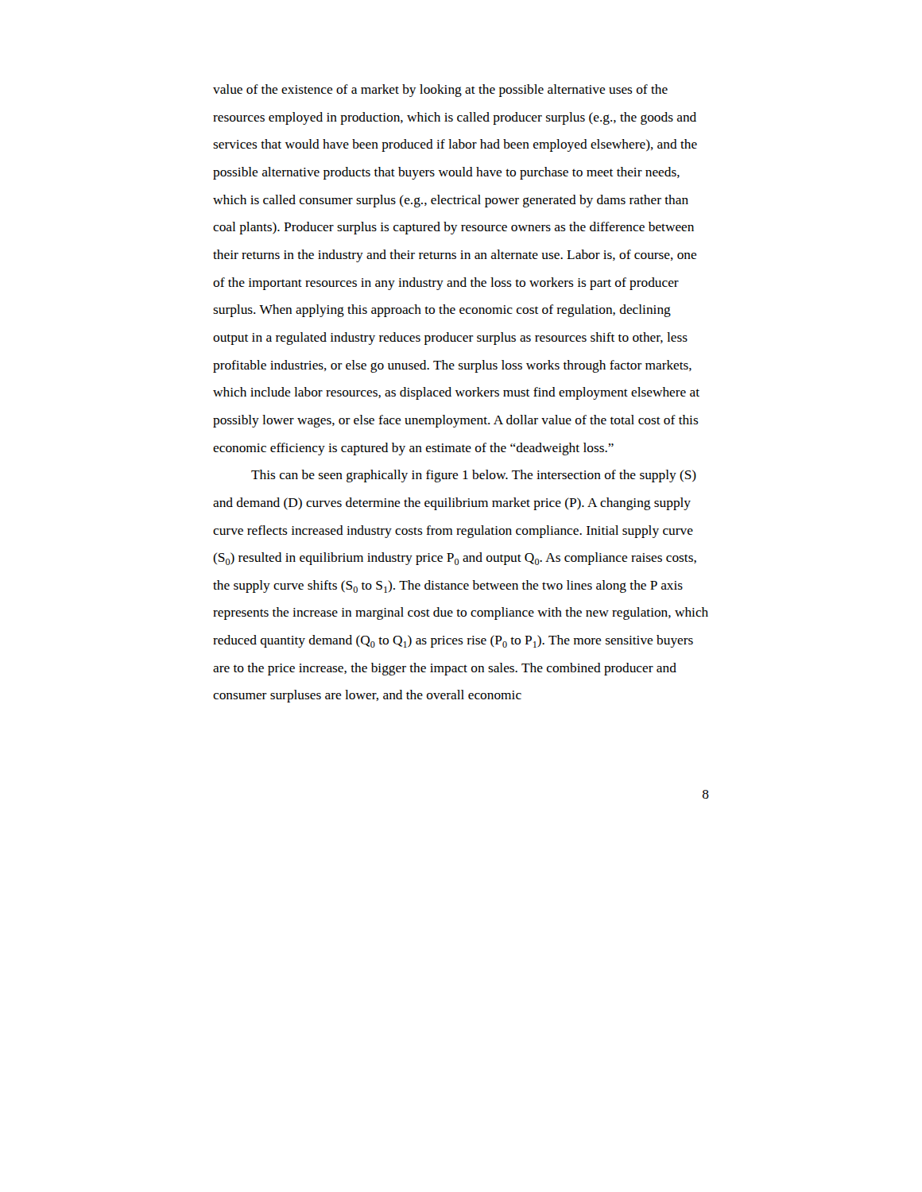value of the existence of a market by looking at the possible alternative uses of the resources employed in production, which is called producer surplus (e.g., the goods and services that would have been produced if labor had been employed elsewhere), and the possible alternative products that buyers would have to purchase to meet their needs, which is called consumer surplus (e.g., electrical power generated by dams rather than coal plants). Producer surplus is captured by resource owners as the difference between their returns in the industry and their returns in an alternate use. Labor is, of course, one of the important resources in any industry and the loss to workers is part of producer surplus. When applying this approach to the economic cost of regulation, declining output in a regulated industry reduces producer surplus as resources shift to other, less profitable industries, or else go unused. The surplus loss works through factor markets, which include labor resources, as displaced workers must find employment elsewhere at possibly lower wages, or else face unemployment. A dollar value of the total cost of this economic efficiency is captured by an estimate of the “deadweight loss.”
This can be seen graphically in figure 1 below. The intersection of the supply (S) and demand (D) curves determine the equilibrium market price (P). A changing supply curve reflects increased industry costs from regulation compliance. Initial supply curve (S0) resulted in equilibrium industry price P0 and output Q0. As compliance raises costs, the supply curve shifts (S0 to S1). The distance between the two lines along the P axis represents the increase in marginal cost due to compliance with the new regulation, which reduced quantity demand (Q0 to Q1) as prices rise (P0 to P1). The more sensitive buyers are to the price increase, the bigger the impact on sales. The combined producer and consumer surpluses are lower, and the overall economic
8